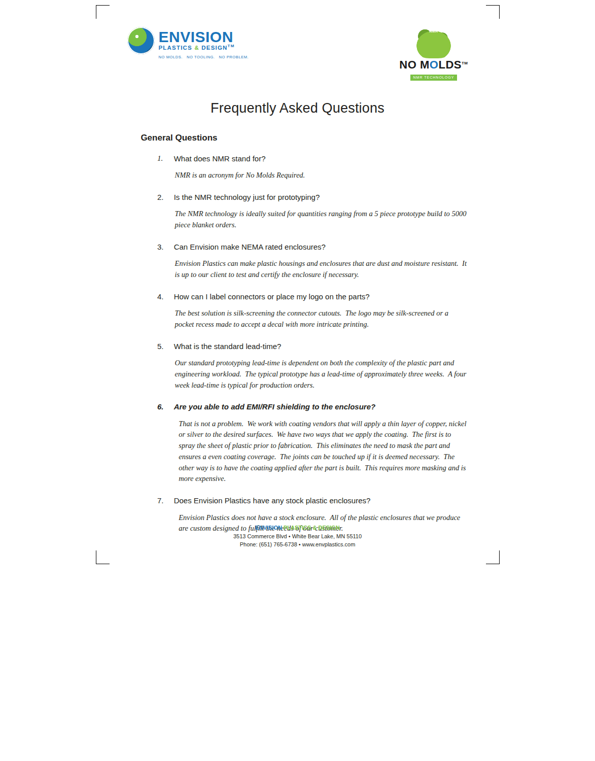ENVISION PLASTICS & DESIGNTM
NO MOLDS. NO TOOLING. NO PROBLEM.
NO MOLDSTM
NMR TECHNOLOGY
Frequently Asked Questions
General Questions
What does NMR stand for?
NMR is an acronym for No Molds Required.
Is the NMR technology just for prototyping?
The NMR technology is ideally suited for quantities ranging from a 5 piece prototype build to 5000 piece blanket orders.
Can Envision make NEMA rated enclosures?
Envision Plastics can make plastic housings and enclosures that are dust and moisture resistant. It is up to our client to test and certify the enclosure if necessary.
How can I label connectors or place my logo on the parts?
The best solution is silk-screening the connector cutouts. The logo may be silk-screened or a pocket recess made to accept a decal with more intricate printing.
What is the standard lead-time?
Our standard prototyping lead-time is dependent on both the complexity of the plastic part and engineering workload. The typical prototype has a lead-time of approximately three weeks. A four week lead-time is typical for production orders.
Are you able to add EMI/RFI shielding to the enclosure?
That is not a problem. We work with coating vendors that will apply a thin layer of copper, nickel or silver to the desired surfaces. We have two ways that we apply the coating. The first is to spray the sheet of plastic prior to fabrication. This eliminates the need to mask the part and ensures a even coating coverage. The joints can be touched up if it is deemed necessary. The other way is to have the coating applied after the part is built. This requires more masking and is more expensive.
Does Envision Plastics have any stock plastic enclosures?
Envision Plastics does not have a stock enclosure. All of the plastic enclosures that we produce are custom designed to fulfill the needs of our customer.
ENVISION PLASTICS & DESIGN
3513 Commerce Blvd • White Bear Lake, MN 55110
Phone: (651) 765-6738 • www.envplastics.com